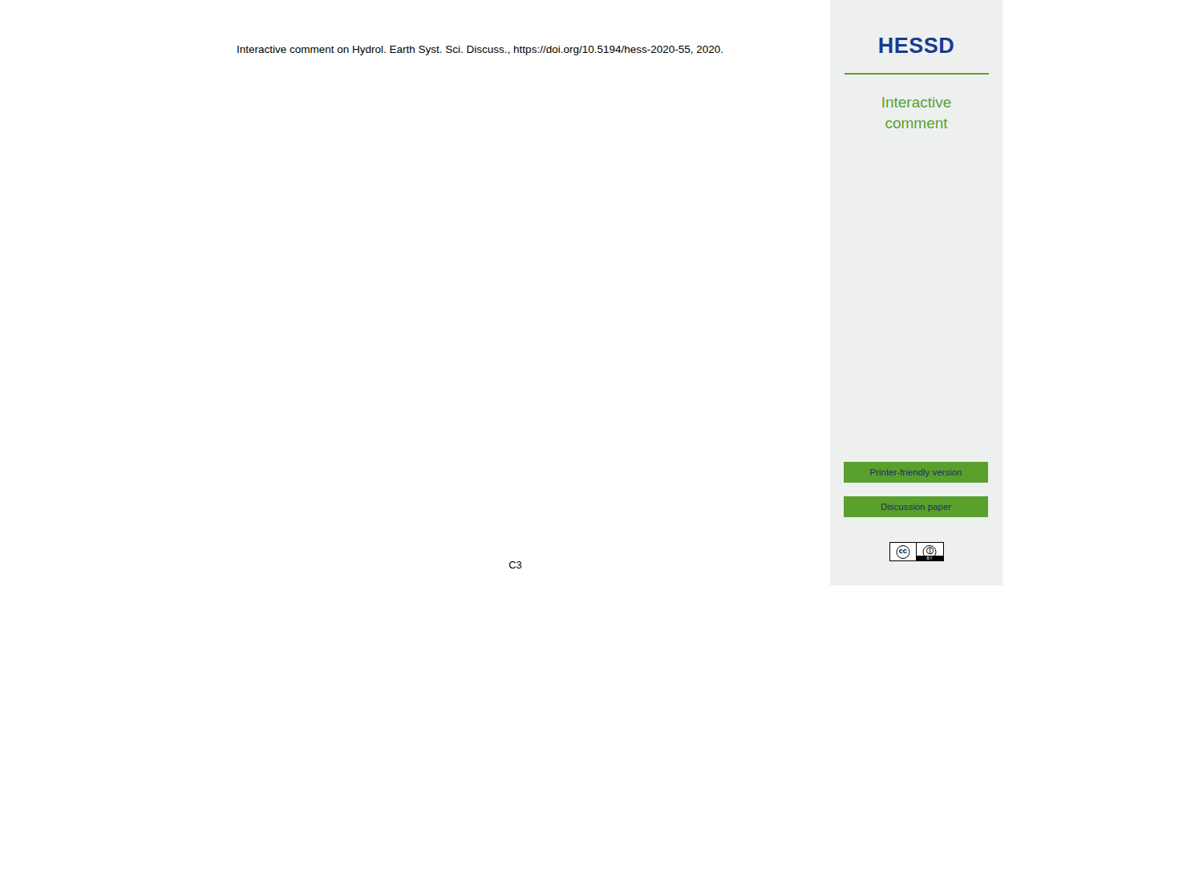Interactive comment on Hydrol. Earth Syst. Sci. Discuss., https://doi.org/10.5194/hess-2020-55, 2020.
C3
HESSD
Interactive
comment
Printer-friendly version Discussion paper
cc
ⓘ
BY